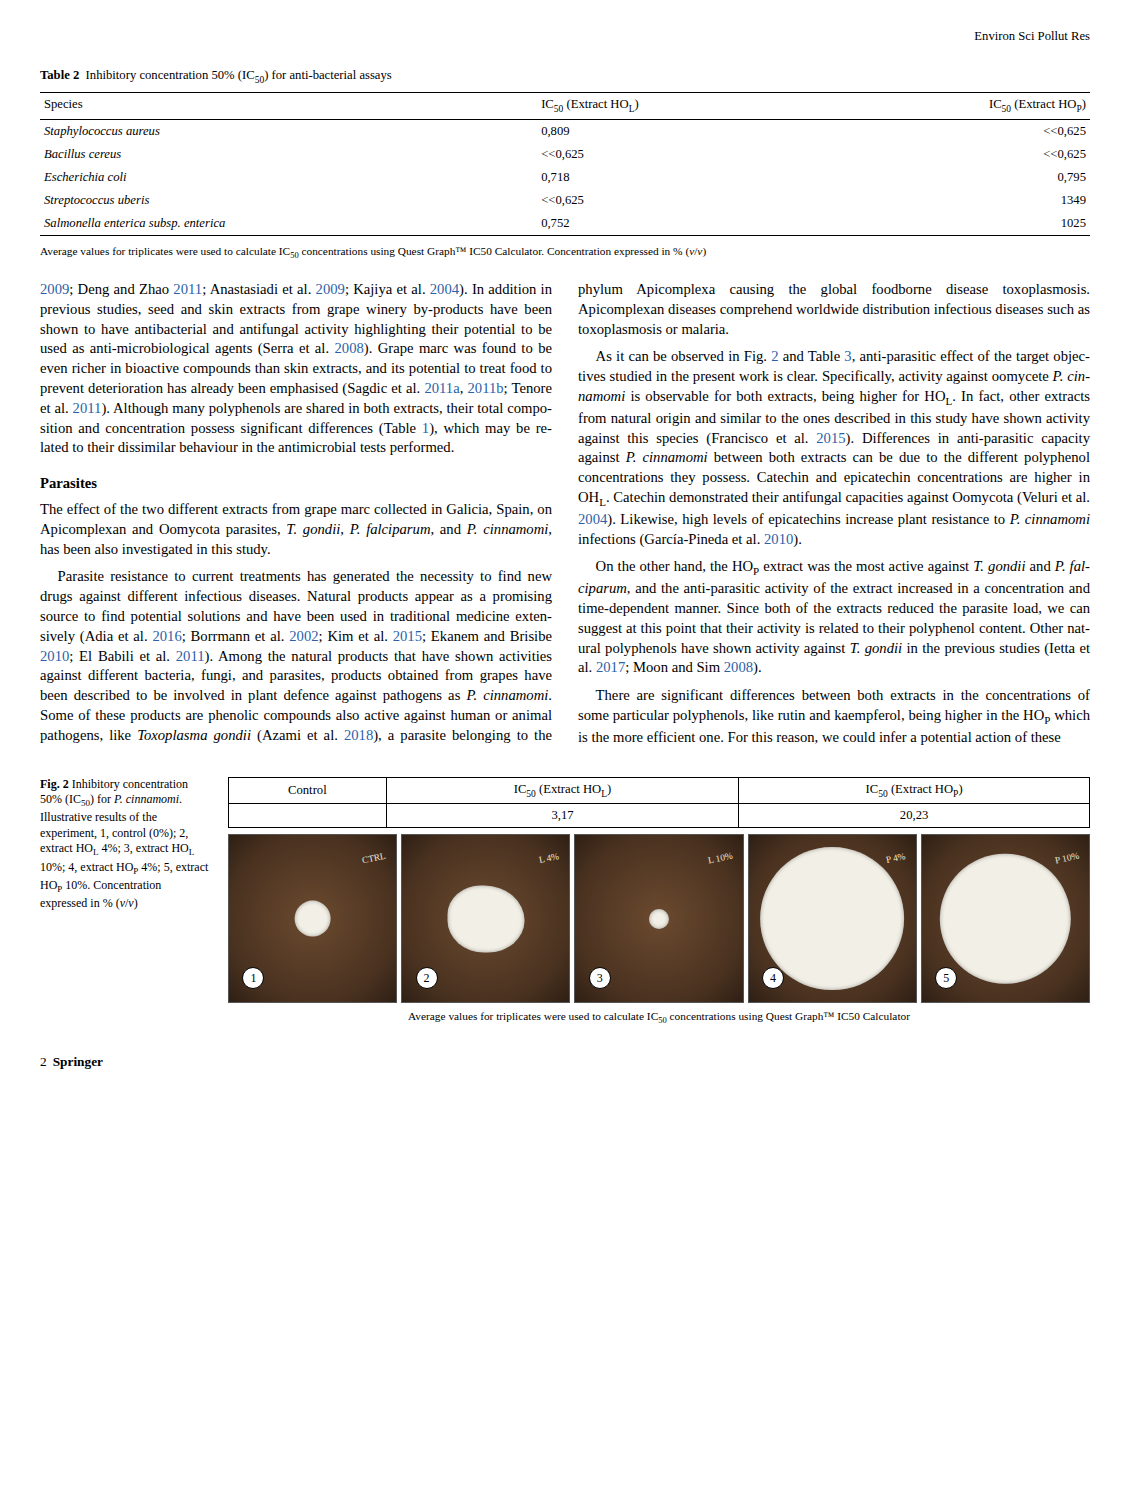Environ Sci Pollut Res
Table 2 Inhibitory concentration 50% (IC50) for anti-bacterial assays
| Species | IC 50 (Extract HO L ) | IC 50 (Extract HO P ) |
| --- | --- | --- |
| Staphylococcus aureus | 0,809 | <<0,625 |
| Bacillus cereus | <<0,625 | <<0,625 |
| Escherichia coli | 0,718 | 0,795 |
| Streptococcus uberis | <<0,625 | 1349 |
| Salmonella enterica subsp. enterica | 0,752 | 1025 |
Average values for triplicates were used to calculate IC50 concentrations using Quest Graph™ IC50 Calculator. Concentration expressed in % (v/v)
2009; Deng and Zhao 2011; Anastasiadi et al. 2009; Kajiya et al. 2004). In addition in previous studies, seed and skin extracts from grape winery by-products have been shown to have antibacterial and antifungal activity highlighting their potential to be used as anti-microbiological agents (Serra et al. 2008). Grape marc was found to be even richer in bioactive compounds than skin extracts, and its potential to treat food to prevent deterioration has already been emphasised (Sagdic et al. 2011a, 2011b; Tenore et al. 2011). Although many polyphenols are shared in both extracts, their total composition and concentration possess significant differences (Table 1), which may be related to their dissimilar behaviour in the antimicrobial tests performed.
Parasites
The effect of the two different extracts from grape marc collected in Galicia, Spain, on Apicomplexan and Oomycota parasites, T. gondii, P. falciparum, and P. cinnamomi, has been also investigated in this study.
Parasite resistance to current treatments has generated the necessity to find new drugs against different infectious diseases. Natural products appear as a promising source to find potential solutions and have been used in traditional medicine extensively (Adia et al. 2016; Borrmann et al. 2002; Kim et al. 2015; Ekanem and Brisibe 2010; El Babili et al. 2011). Among the natural products that have shown activities against different bacteria, fungi, and parasites, products obtained from grapes have been described to be involved in plant defence against pathogens as P. cinnamomi. Some of these products are phenolic compounds also active against human or animal pathogens, like Toxoplasma gondii (Azami et al. 2018), a parasite belonging to the phylum Apicomplexa causing the global foodborne disease toxoplasmosis. Apicomplexan diseases comprehend worldwide distribution infectious diseases such as toxoplasmosis or malaria.
As it can be observed in Fig. 2 and Table 3, anti-parasitic effect of the target objectives studied in the present work is clear. Specifically, activity against oomycete P. cinnamomi is observable for both extracts, being higher for HOL. In fact, other extracts from natural origin and similar to the ones described in this study have shown activity against this species (Francisco et al. 2015). Differences in anti-parasitic capacity against P. cinnamomi between both extracts can be due to the different polyphenol concentrations they possess. Catechin and epicatechin concentrations are higher in OHL. Catechin demonstrated their antifungal capacities against Oomycota (Veluri et al. 2004). Likewise, high levels of epicatechins increase plant resistance to P. cinnamomi infections (García-Pineda et al. 2010).
On the other hand, the HOP extract was the most active against T. gondii and P. falciparum, and the anti-parasitic activity of the extract increased in a concentration and time-dependent manner. Since both of the extracts reduced the parasite load, we can suggest at this point that their activity is related to their polyphenol content. Other natural polyphenols have shown activity against T. gondii in the previous studies (Ietta et al. 2017; Moon and Sim 2008).
There are significant differences between both extracts in the concentrations of some particular polyphenols, like rutin and kaempferol, being higher in the HOP which is the more efficient one. For this reason, we could infer a potential action of these
Fig. 2 Inhibitory concentration 50% (IC50) for P. cinnamomi. Illustrative results of the experiment, 1, control (0%); 2, extract HOL 4%; 3, extract HOL 10%; 4, extract HOP 4%; 5, extract HOP 10%. Concentration expressed in % (v/v)
| Control | IC 50 (Extract HO L ) | IC 50 (Extract HO P ) |
| --- | --- | --- |
| | 3,17 | 20,23 |
1
CTRL
2
L 4%
3
L 10%
4
P 4%
5
P 10%
Average values for triplicates were used to calculate IC50 concentrations using Quest Graph™ IC50 Calculator
2 Springer